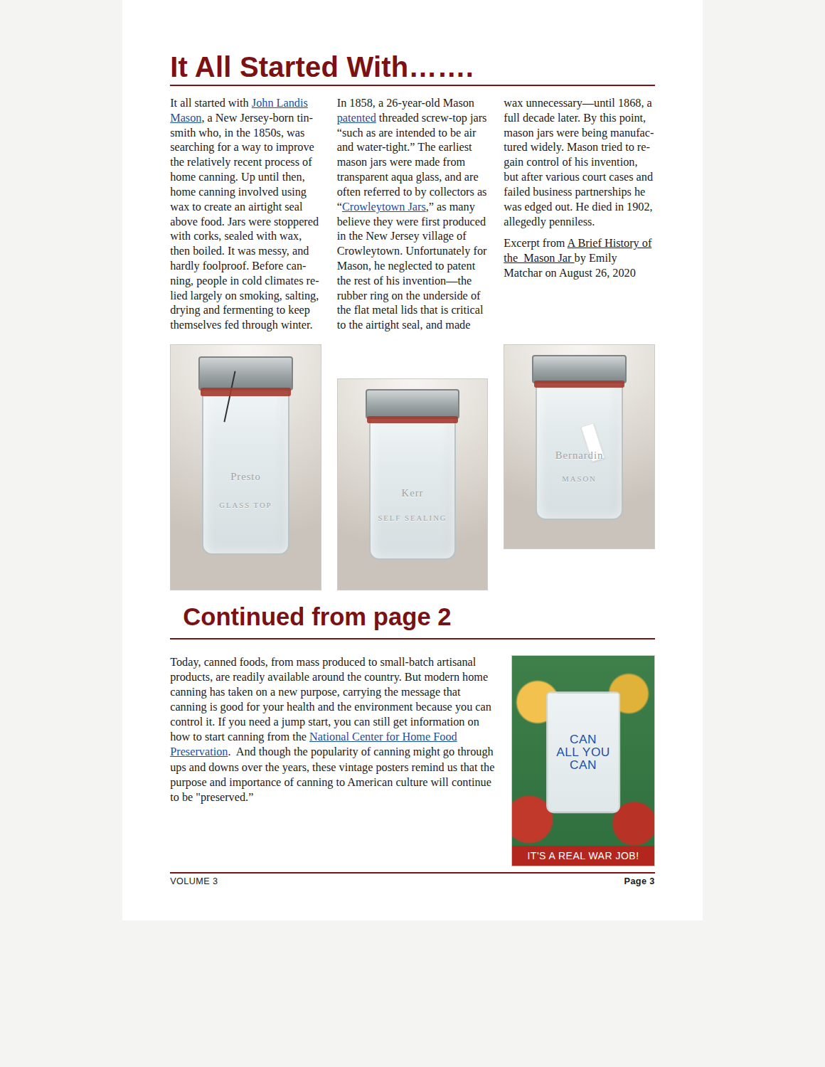It All Started With…….
It all started with John Landis Mason, a New Jersey-born tin­smith who, in the 1850s, was searching for a way to improve the relatively recent process of home canning. Up until then, home canning involved using wax to create an airtight seal above food. Jars were stoppered with corks, sealed with wax, then boiled. It was messy, and hardly foolproof. Before can­ning, people in cold climates re­lied largely on smoking, salting, drying and fermenting to keep themselves fed through winter.
In 1858, a 26-year-old Mason patented threaded screw-top jars “such as are intended to be air and water-tight.” The earliest mason jars were made from transparent aqua glass, and are often referred to by collectors as “Crowleytown Jars,” as many believe they were first produced in the New Jersey village of Crowleytown. Unfortunately for Mason, he neglected to patent the rest of his invention—the rubber ring on the underside of the flat metal lids that is critical to the airtight seal, and made
wax unnecessary—until 1868, a full decade later. By this point, mason jars were being manufac­tured widely. Mason tried to re­gain control of his invention, but after various court cases and failed business partnerships he was edged out. He died in 1902, allegedly penniless.
Excerpt from A Brief History of the Mason Jar by Emily Matchar on August 26, 2020
Presto
GLASS TOP
Kerr
SELF SEALING
Bernardin
MASON
Continued from page 2
Today, canned foods, from mass produced to small-batch artisanal prod­ucts, are readily available around the country. But modern home canning has taken on a new purpose, carrying the message that canning is good for your health and the environment because you can control it. If you need a jump start, you can still get information on how to start canning from the National Center for Home Food Preservation. And though the popularity of canning might go through ups and downs over the years, these vintage posters remind us that the purpose and importance of can­ning to American culture will continue to be "preserved.”
CAN
ALL YOU
CAN
IT'S A REAL WAR JOB!
VOLUME 3
Page 3